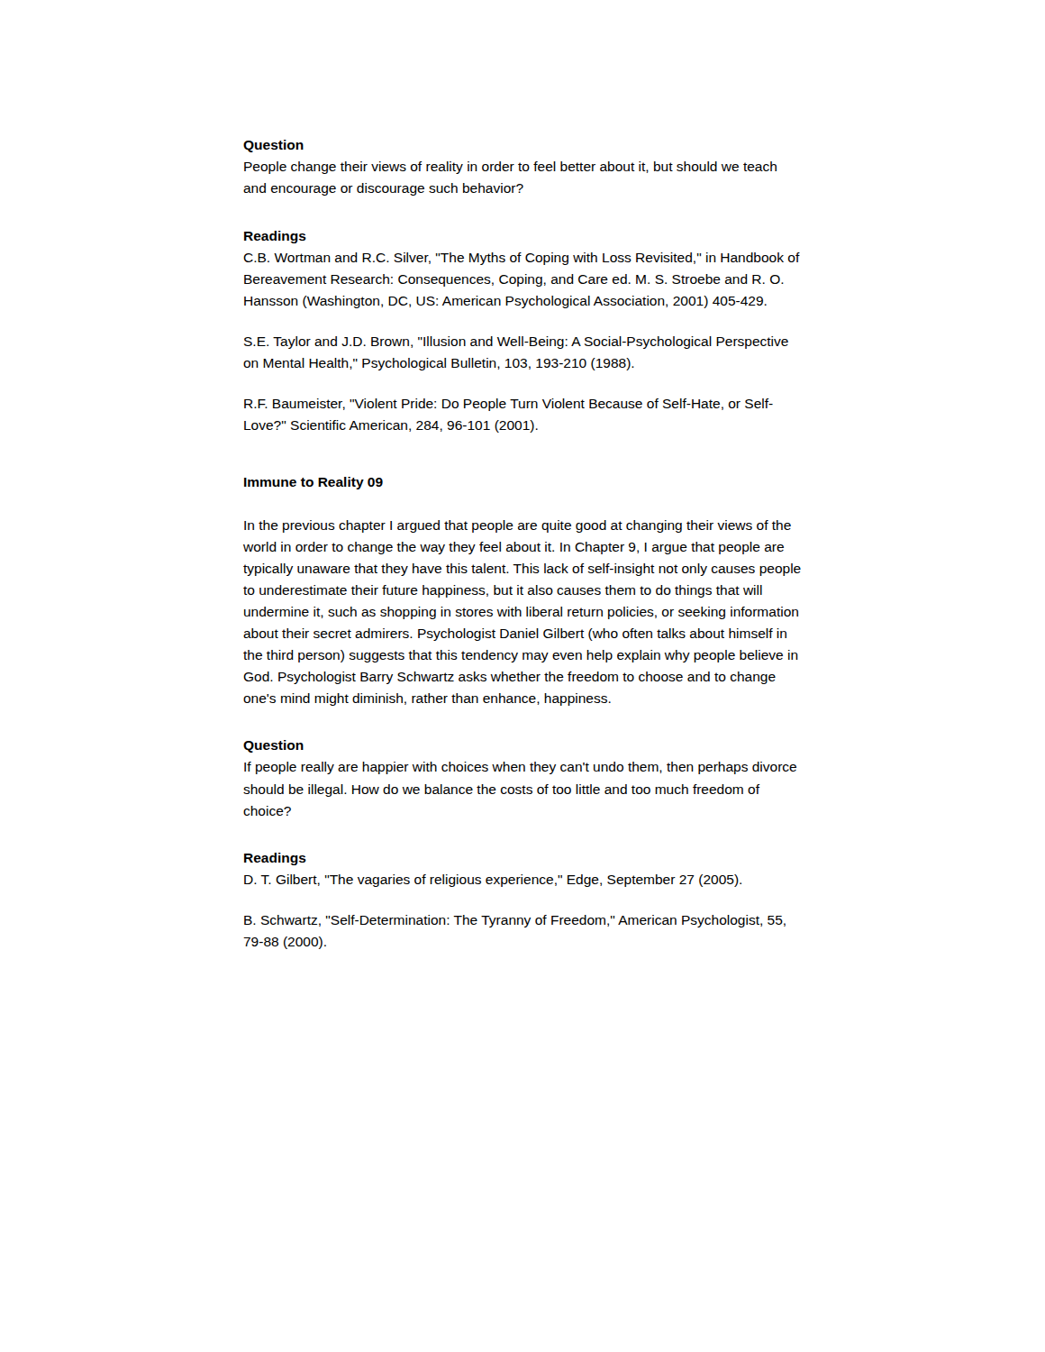Question
People change their views of reality in order to feel better about it, but should we teach and encourage or discourage such behavior?
Readings
C.B. Wortman and R.C. Silver, "The Myths of Coping with Loss Revisited," in Handbook of Bereavement Research: Consequences, Coping, and Care ed. M. S. Stroebe and R. O. Hansson (Washington, DC, US: American Psychological Association, 2001) 405-429.
S.E. Taylor and J.D. Brown, "Illusion and Well-Being: A Social-Psychological Perspective on Mental Health," Psychological Bulletin, 103, 193-210 (1988).
R.F. Baumeister, "Violent Pride: Do People Turn Violent Because of Self-Hate, or Self-Love?" Scientific American, 284, 96-101 (2001).
Immune to Reality 09
In the previous chapter I argued that people are quite good at changing their views of the world in order to change the way they feel about it. In Chapter 9, I argue that people are typically unaware that they have this talent. This lack of self-insight not only causes people to underestimate their future happiness, but it also causes them to do things that will undermine it, such as shopping in stores with liberal return policies, or seeking information about their secret admirers. Psychologist Daniel Gilbert (who often talks about himself in the third person) suggests that this tendency may even help explain why people believe in God. Psychologist Barry Schwartz asks whether the freedom to choose and to change one's mind might diminish, rather than enhance, happiness.
Question
If people really are happier with choices when they can't undo them, then perhaps divorce should be illegal. How do we balance the costs of too little and too much freedom of choice?
Readings
D. T. Gilbert, "The vagaries of religious experience," Edge, September 27 (2005).
B. Schwartz, "Self-Determination: The Tyranny of Freedom," American Psychologist, 55, 79-88 (2000).